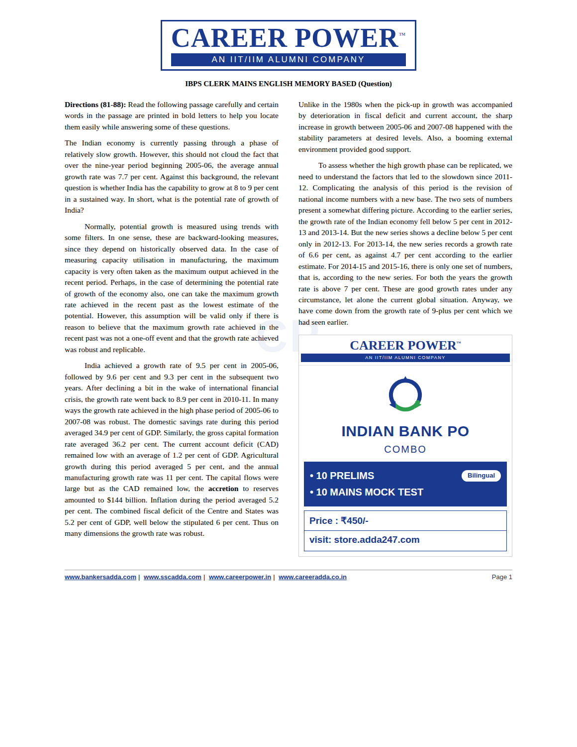CP
CAREER POWER™
AN IIT/IIM ALUMNI COMPANY
IBPS CLERK MAINS ENGLISH MEMORY BASED (Question)
Directions (81-88): Read the following passage carefully and certain words in the passage are printed in bold letters to help you locate them easily while answering some of these questions.
The Indian economy is currently passing through a phase of relatively slow growth. However, this should not cloud the fact that over the nine-year period beginning 2005-06, the average annual growth rate was 7.7 per cent. Against this background, the relevant question is whether India has the capability to grow at 8 to 9 per cent in a sustained way. In short, what is the potential rate of growth of India?
Normally, potential growth is measured using trends with some filters. In one sense, these are backward-looking measures, since they depend on historically observed data. In the case of measuring capacity utilisation in manufacturing, the maximum capacity is very often taken as the maximum output achieved in the recent period. Perhaps, in the case of determining the potential rate of growth of the economy also, one can take the maximum growth rate achieved in the recent past as the lowest estimate of the potential. However, this assumption will be valid only if there is reason to believe that the maximum growth rate achieved in the recent past was not a one-off event and that the growth rate achieved was robust and replicable.
India achieved a growth rate of 9.5 per cent in 2005-06, followed by 9.6 per cent and 9.3 per cent in the subsequent two years. After declining a bit in the wake of international financial crisis, the growth rate went back to 8.9 per cent in 2010-11. In many ways the growth rate achieved in the high phase period of 2005-06 to 2007-08 was robust. The domestic savings rate during this period averaged 34.9 per cent of GDP. Similarly, the gross capital formation rate averaged 36.2 per cent. The current account deficit (CAD) remained low with an average of 1.2 per cent of GDP. Agricultural growth during this period averaged 5 per cent, and the annual manufacturing growth rate was 11 per cent. The capital flows were large but as the CAD remained low, the accretion to reserves amounted to $144 billion. Inflation during the period averaged 5.2 per cent. The combined fiscal deficit of the Centre and States was 5.2 per cent of GDP, well below the stipulated 6 per cent. Thus on many dimensions the growth rate was robust.
Unlike in the 1980s when the pick-up in growth was accompanied by deterioration in fiscal deficit and current account, the sharp increase in growth between 2005-06 and 2007-08 happened with the stability parameters at desired levels. Also, a booming external environment provided good support.
To assess whether the high growth phase can be replicated, we need to understand the factors that led to the slowdown since 2011-12. Complicating the analysis of this period is the revision of national income numbers with a new base. The two sets of numbers present a somewhat differing picture. According to the earlier series, the growth rate of the Indian economy fell below 5 per cent in 2012-13 and 2013-14. But the new series shows a decline below 5 per cent only in 2012-13. For 2013-14, the new series records a growth rate of 6.6 per cent, as against 4.7 per cent according to the earlier estimate. For 2014-15 and 2015-16, there is only one set of numbers, that is, according to the new series. For both the years the growth rate is above 7 per cent. These are good growth rates under any circumstance, let alone the current global situation. Anyway, we have come down from the growth rate of 9-plus per cent which we had seen earlier.
CAREER POWER™
AN IIT/IIM ALUMNI COMPANY
INDIAN BANK PO
COMBO
• 10 PRELIMS Bilingual
• 10 MAINS MOCK TEST
Price : ₹450/-
visit: store.adda247.com
www.bankersadda.com| www.sscadda.com| www.careerpower.in| www.careeradda.co.in
Page 1